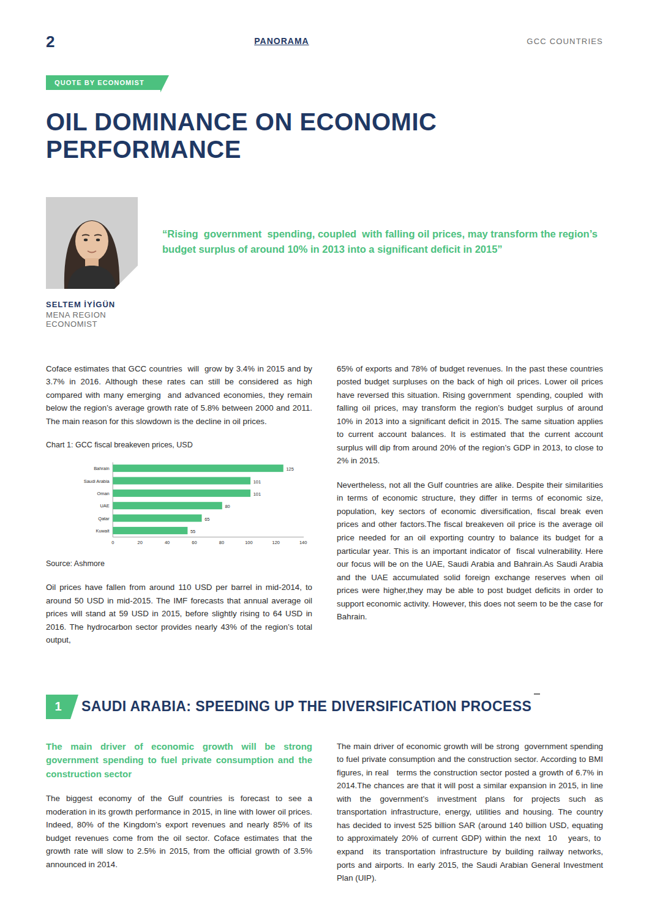2
PANORAMA
GCC COUNTRIES
QUOTE BY ECONOMIST
OIL DOMINANCE ON ECONOMIC
PERFORMANCE
SELTEM İYİGÜN
MENA REGION ECONOMIST
“Rising government spending, coupled with falling oil prices, may transform the region’s budget surplus of around 10% in 2013 into a significant deficit in 2015”
Coface estimates that GCC countries will grow by 3.4% in 2015 and by 3.7% in 2016. Although these rates can still be considered as high compared with many emerging and advanced economies, they remain below the region’s average growth rate of 5.8% between 2000 and 2011. The main reason for this slowdown is the decline in oil prices.
Chart 1: GCC fiscal breakeven prices, USD
125 Bahrain 101 Saudi Arabia 101 Oman 80 UAE 65 Qatar 55 Kuwait 0 20 40 60 80 100 120 140
Source: Ashmore
Oil prices have fallen from around 110 USD per barrel in mid-2014, to around 50 USD in mid-2015. The IMF forecasts that annual average oil prices will stand at 59 USD in 2015, before slightly rising to 64 USD in 2016. The hydrocarbon sector provides nearly 43% of the region’s total output,
65% of exports and 78% of budget revenues. In the past these countries posted budget surpluses on the back of high oil prices. Lower oil prices have reversed this situation. Rising government spending, coupled with falling oil prices, may transform the region’s budget surplus of around 10% in 2013 into a significant deficit in 2015. The same situation applies to current account balances. It is estimated that the current account surplus will dip from around 20% of the region’s GDP in 2013, to close to 2% in 2015.
Nevertheless, not all the Gulf countries are alike. Despite their similarities in terms of economic structure, they differ in terms of economic size, population, key sectors of economic diversification, fiscal break even prices and other factors.The fiscal breakeven oil price is the average oil price needed for an oil exporting country to balance its budget for a particular year. This is an important indicator of fiscal vulnerability. Here our focus will be on the UAE, Saudi Arabia and Bahrain.As Saudi Arabia and the UAE accumulated solid foreign exchange reserves when oil prices were higher,they may be able to post budget deficits in order to support economic activity. However, this does not seem to be the case for Bahrain.
1
SAUDI ARABIA: SPEEDING UP THE DIVERSIFICATION PROCESS
The main driver of economic growth will be strong government spending to fuel private consumption and the construction sector
The biggest economy of the Gulf countries is forecast to see a moderation in its growth performance in 2015, in line with lower oil prices. Indeed, 80% of the Kingdom’s export revenues and nearly 85% of its budget revenues come from the oil sector. Coface estimates that the growth rate will slow to 2.5% in 2015, from the official growth of 3.5% announced in 2014.
The main driver of economic growth will be strong government spending to fuel private consumption and the construction sector. According to BMI figures, in real terms the construction sector posted a growth of 6.7% in 2014.The chances are that it will post a similar expansion in 2015, in line with the government’s investment plans for projects such as transportation infrastructure, energy, utilities and housing. The country has decided to invest 525 billion SAR (around 140 billion USD, equating to approximately 20% of current GDP) within the next 10 years, to expand its transportation infrastructure by building railway networks, ports and airports. In early 2015, the Saudi Arabian General Investment Plan (UIP).